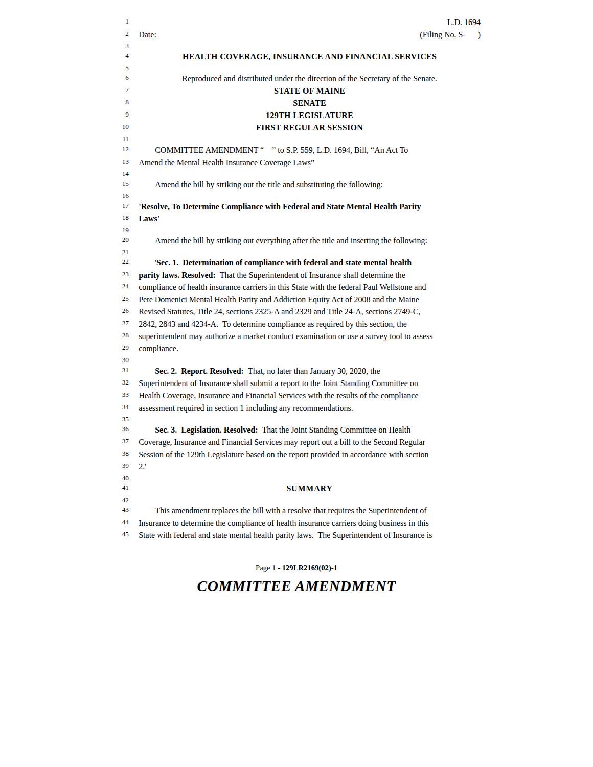L.D. 1694
Date: (Filing No. S- )
HEALTH COVERAGE, INSURANCE AND FINANCIAL SERVICES
Reproduced and distributed under the direction of the Secretary of the Senate.
STATE OF MAINE
SENATE
129TH LEGISLATURE
FIRST REGULAR SESSION
COMMITTEE AMENDMENT “ ” to S.P. 559, L.D. 1694, Bill, “An Act To
Amend the Mental Health Insurance Coverage Laws”
Amend the bill by striking out the title and substituting the following:
'Resolve, To Determine Compliance with Federal and State Mental Health Parity
Laws'
Amend the bill by striking out everything after the title and inserting the following:
'Sec. 1. Determination of compliance with federal and state mental health
parity laws. Resolved: That the Superintendent of Insurance shall determine the
compliance of health insurance carriers in this State with the federal Paul Wellstone and
Pete Domenici Mental Health Parity and Addiction Equity Act of 2008 and the Maine
Revised Statutes, Title 24, sections 2325-A and 2329 and Title 24-A, sections 2749-C,
2842, 2843 and 4234-A. To determine compliance as required by this section, the
superintendent may authorize a market conduct examination or use a survey tool to assess
compliance.
Sec. 2. Report. Resolved: That, no later than January 30, 2020, the
Superintendent of Insurance shall submit a report to the Joint Standing Committee on
Health Coverage, Insurance and Financial Services with the results of the compliance
assessment required in section 1 including any recommendations.
Sec. 3. Legislation. Resolved: That the Joint Standing Committee on Health
Coverage, Insurance and Financial Services may report out a bill to the Second Regular
Session of the 129th Legislature based on the report provided in accordance with section
2.'
SUMMARY
This amendment replaces the bill with a resolve that requires the Superintendent of
Insurance to determine the compliance of health insurance carriers doing business in this
State with federal and state mental health parity laws. The Superintendent of Insurance is
Page 1 - 129LR2169(02)-1
COMMITTEE AMENDMENT